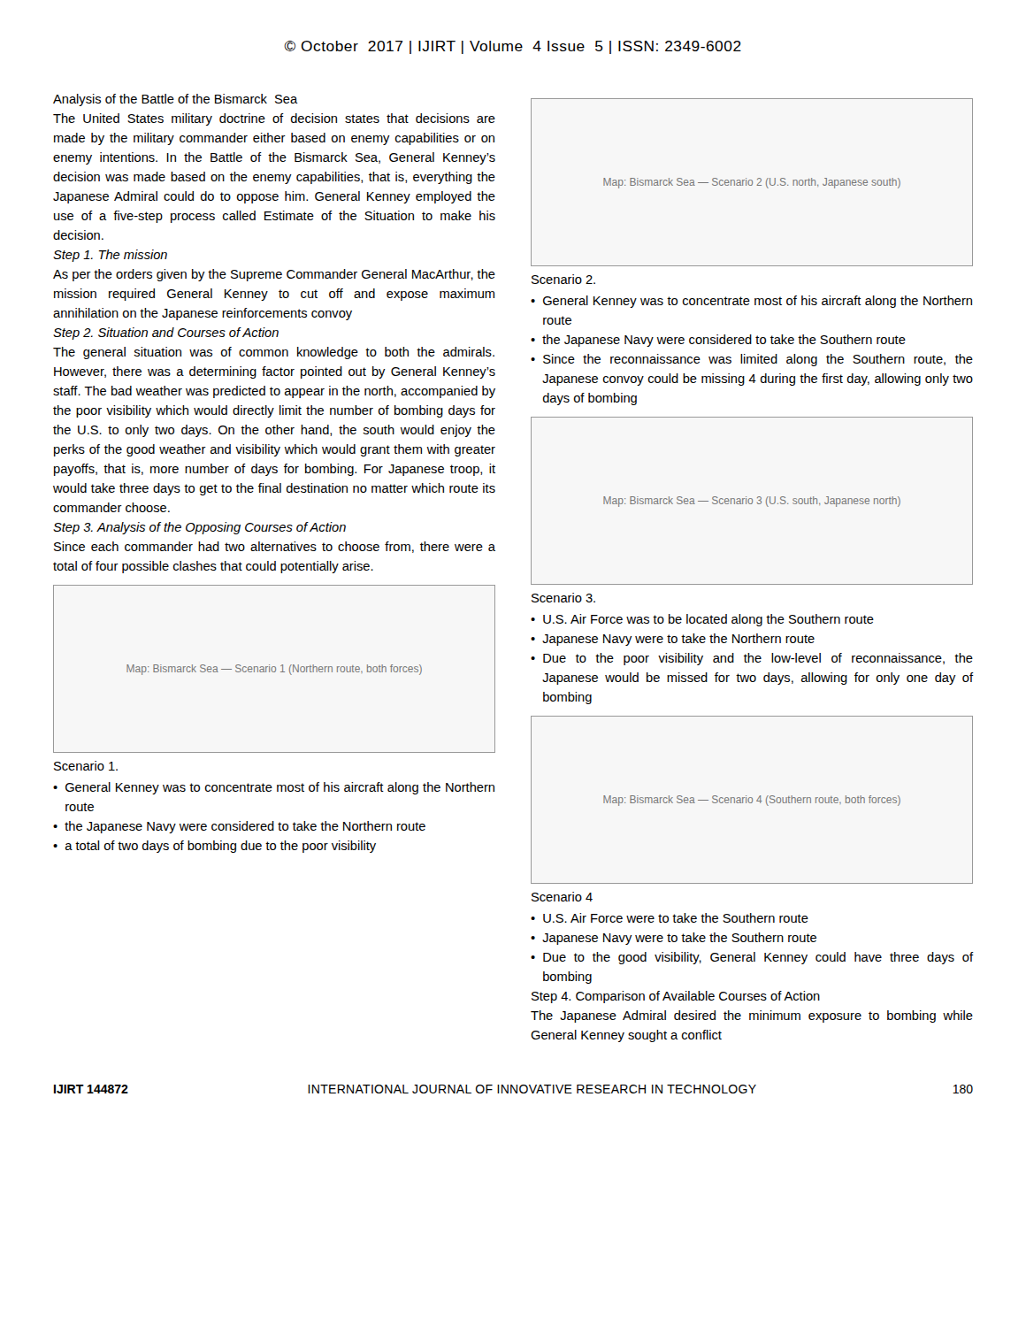© October 2017 | IJIRT | Volume 4 Issue 5 | ISSN: 2349-6002
Analysis of the Battle of the Bismarck Sea
The United States military doctrine of decision states that decisions are made by the military commander either based on enemy capabilities or on enemy intentions. In the Battle of the Bismarck Sea, General Kenney’s decision was made based on the enemy capabilities, that is, everything the Japanese Admiral could do to oppose him. General Kenney employed the use of a five-step process called Estimate of the Situation to make his decision.
Step 1. The mission
As per the orders given by the Supreme Commander General MacArthur, the mission required General Kenney to cut off and expose maximum annihilation on the Japanese reinforcements convoy
Step 2. Situation and Courses of Action
The general situation was of common knowledge to both the admirals. However, there was a determining factor pointed out by General Kenney’s staff. The bad weather was predicted to appear in the north, accompanied by the poor visibility which would directly limit the number of bombing days for the U.S. to only two days. On the other hand, the south would enjoy the perks of the good weather and visibility which would grant them with greater payoffs, that is, more number of days for bombing. For Japanese troop, it would take three days to get to the final destination no matter which route its commander choose.
Step 3. Analysis of the Opposing Courses of Action
Since each commander had two alternatives to choose from, there were a total of four possible clashes that could potentially arise.
Map: Bismarck Sea — Scenario 1 (Northern route, both forces)
Scenario 1.
General Kenney was to concentrate most of his aircraft along the Northern route
the Japanese Navy were considered to take the Northern route
a total of two days of bombing due to the poor visibility
Map: Bismarck Sea — Scenario 2 (U.S. north, Japanese south)
Scenario 2.
General Kenney was to concentrate most of his aircraft along the Northern route
the Japanese Navy were considered to take the Southern route
Since the reconnaissance was limited along the Southern route, the Japanese convoy could be missing 4 during the first day, allowing only two days of bombing
Map: Bismarck Sea — Scenario 3 (U.S. south, Japanese north)
Scenario 3.
U.S. Air Force was to be located along the Southern route
Japanese Navy were to take the Northern route
Due to the poor visibility and the low-level of reconnaissance, the Japanese would be missed for two days, allowing for only one day of bombing
Map: Bismarck Sea — Scenario 4 (Southern route, both forces)
Scenario 4
U.S. Air Force were to take the Southern route
Japanese Navy were to take the Southern route
Due to the good visibility, General Kenney could have three days of bombing
Step 4. Comparison of Available Courses of Action
The Japanese Admiral desired the minimum exposure to bombing while General Kenney sought a conflict
IJIRT 144872 INTERNATIONAL JOURNAL OF INNOVATIVE RESEARCH IN TECHNOLOGY 180